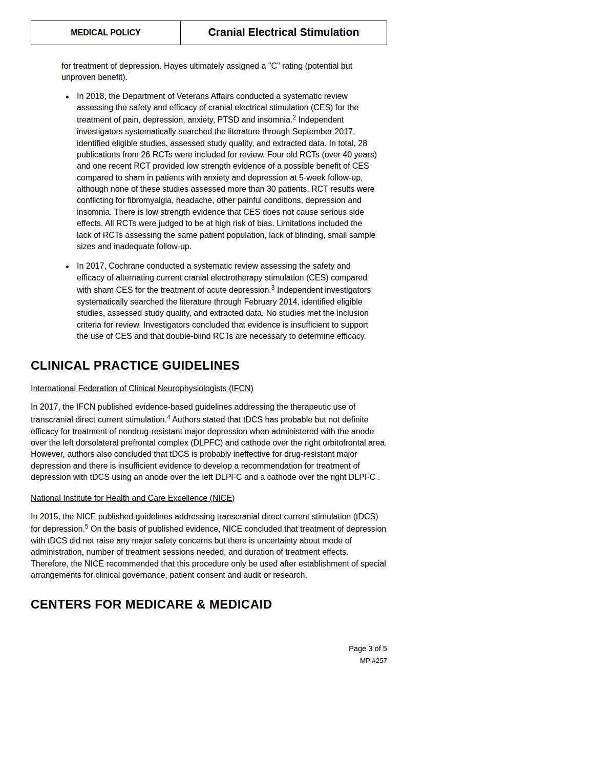| MEDICAL POLICY | Cranial Electrical Stimulation |
for treatment of depression. Hayes ultimately assigned a "C" rating (potential but unproven benefit).
In 2018, the Department of Veterans Affairs conducted a systematic review assessing the safety and efficacy of cranial electrical stimulation (CES) for the treatment of pain, depression, anxiety, PTSD and insomnia.2 Independent investigators systematically searched the literature through September 2017, identified eligible studies, assessed study quality, and extracted data. In total, 28 publications from 26 RCTs were included for review. Four old RCTs (over 40 years) and one recent RCT provided low strength evidence of a possible benefit of CES compared to sham in patients with anxiety and depression at 5-week follow-up, although none of these studies assessed more than 30 patients. RCT results were conflicting for fibromyalgia, headache, other painful conditions, depression and insomnia. There is low strength evidence that CES does not cause serious side effects. All RCTs were judged to be at high risk of bias. Limitations included the lack of RCTs assessing the same patient population, lack of blinding, small sample sizes and inadequate follow-up.
In 2017, Cochrane conducted a systematic review assessing the safety and efficacy of alternating current cranial electrotherapy stimulation (CES) compared with sham CES for the treatment of acute depression.3 Independent investigators systematically searched the literature through February 2014, identified eligible studies, assessed study quality, and extracted data. No studies met the inclusion criteria for review. Investigators concluded that evidence is insufficient to support the use of CES and that double-blind RCTs are necessary to determine efficacy.
CLINICAL PRACTICE GUIDELINES
International Federation of Clinical Neurophysiologists (IFCN)
In 2017, the IFCN published evidence-based guidelines addressing the therapeutic use of transcranial direct current stimulation.4 Authors stated that tDCS has probable but not definite efficacy for treatment of nondrug-resistant major depression when administered with the anode over the left dorsolateral prefrontal complex (DLPFC) and cathode over the right orbitofrontal area. However, authors also concluded that tDCS is probably ineffective for drug-resistant major depression and there is insufficient evidence to develop a recommendation for treatment of depression with tDCS using an anode over the left DLPFC and a cathode over the right DLPFC .
National Institute for Health and Care Excellence (NICE)
In 2015, the NICE published guidelines addressing transcranial direct current stimulation (tDCS) for depression.5 On the basis of published evidence, NICE concluded that treatment of depression with tDCS did not raise any major safety concerns but there is uncertainty about mode of administration, number of treatment sessions needed, and duration of treatment effects. Therefore, the NICE recommended that this procedure only be used after establishment of special arrangements for clinical governance, patient consent and audit or research.
CENTERS FOR MEDICARE & MEDICAID
Page 3 of 5
MP #257